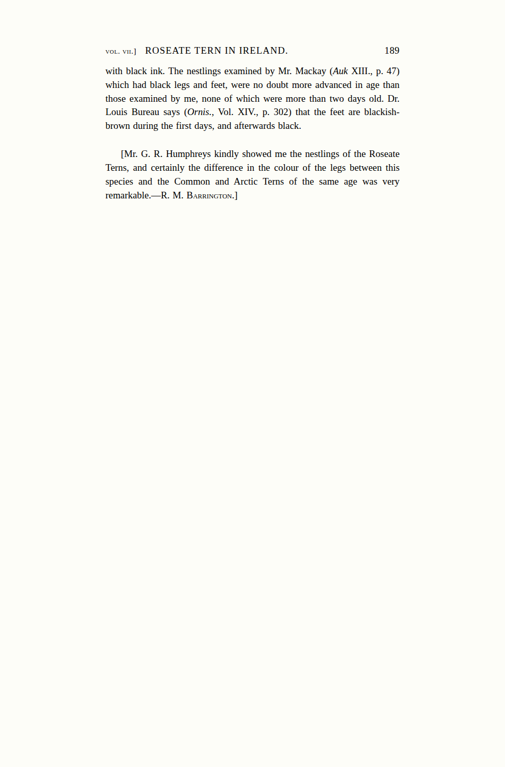VOL. VII.] ROSEATE TERN IN IRELAND. 189
with black ink. The nestlings examined by Mr. Mackay (Auk XIII., p. 47) which had black legs and feet, were no doubt more advanced in age than those examined by me, none of which were more than two days old. Dr. Louis Bureau says (Ornis., Vol. XIV., p. 302) that the feet are blackish-brown during the first days, and afterwards black.
[Mr. G. R. Humphreys kindly showed me the nestlings of the Roseate Terns, and certainly the difference in the colour of the legs between this species and the Common and Arctic Terns of the same age was very remarkable.—R. M. Barrington.]